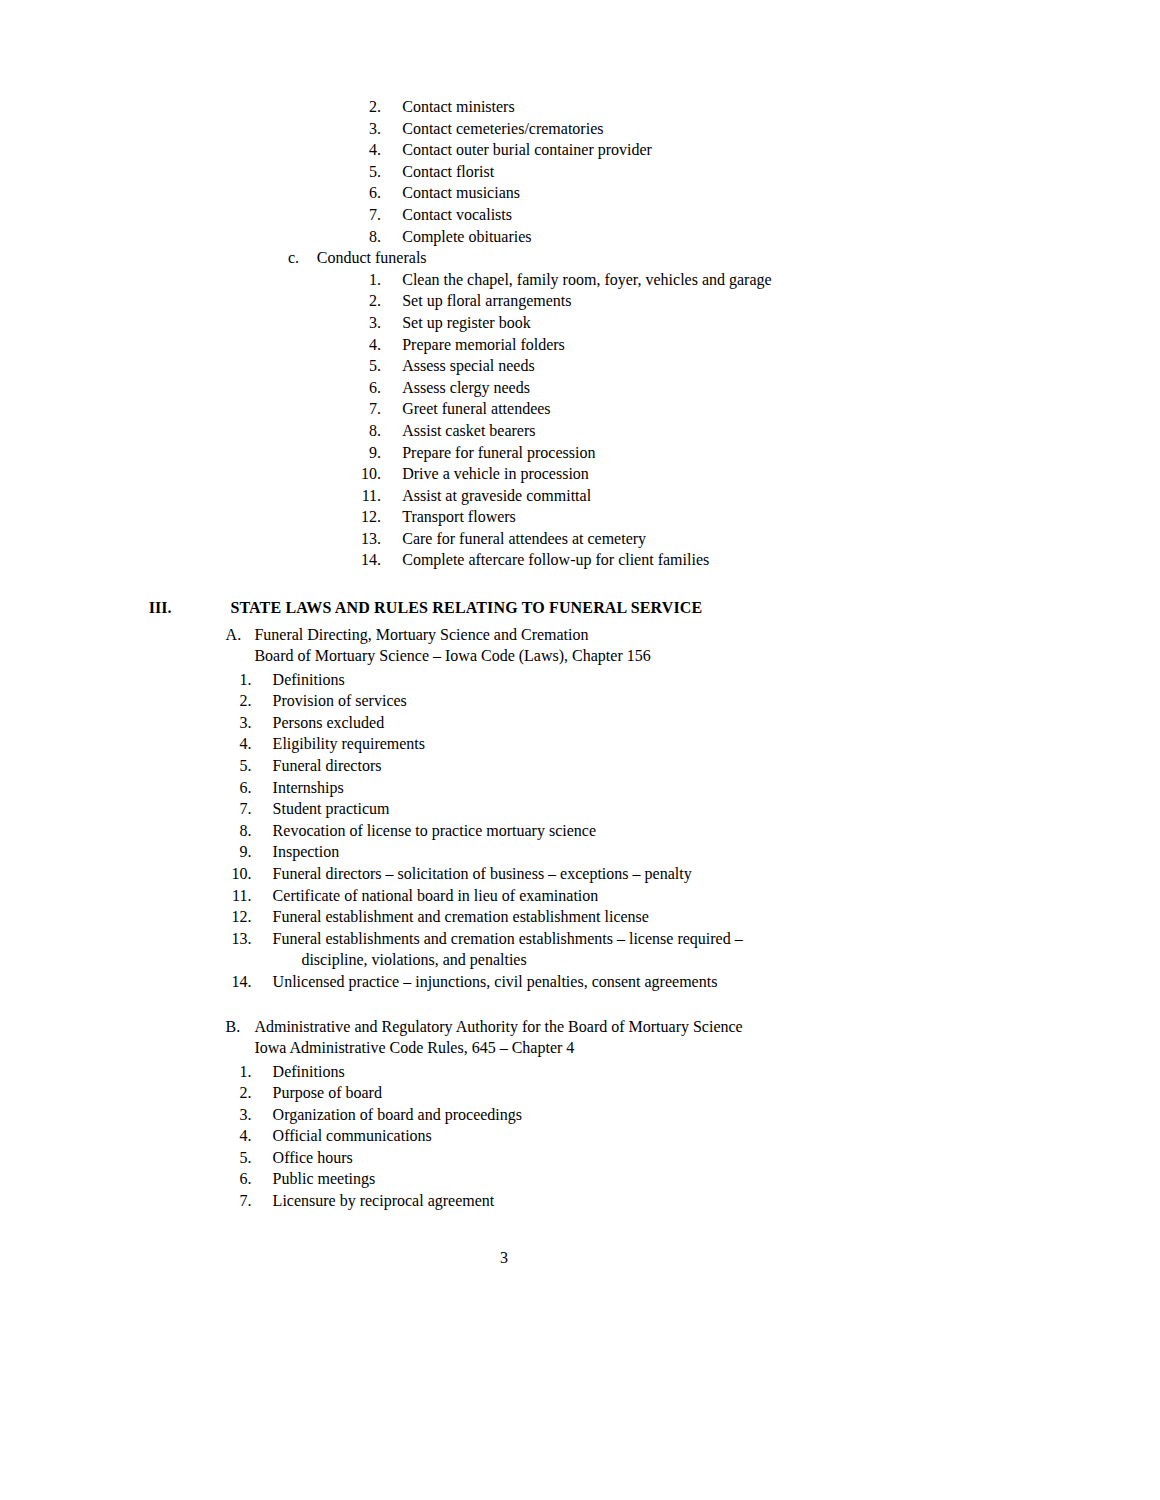2. Contact ministers
3. Contact cemeteries/crematories
4. Contact outer burial container provider
5. Contact florist
6. Contact musicians
7. Contact vocalists
8. Complete obituaries
c. Conduct funerals
1. Clean the chapel, family room, foyer, vehicles and garage
2. Set up floral arrangements
3. Set up register book
4. Prepare memorial folders
5. Assess special needs
6. Assess clergy needs
7. Greet funeral attendees
8. Assist casket bearers
9. Prepare for funeral procession
10. Drive a vehicle in procession
11. Assist at graveside committal
12. Transport flowers
13. Care for funeral attendees at cemetery
14. Complete aftercare follow-up for client families
III. STATE LAWS AND RULES RELATING TO FUNERAL SERVICE
A. Funeral Directing, Mortuary Science and Cremation
Board of Mortuary Science – Iowa Code (Laws), Chapter 156
1. Definitions
2. Provision of services
3. Persons excluded
4. Eligibility requirements
5. Funeral directors
6. Internships
7. Student practicum
8. Revocation of license to practice mortuary science
9. Inspection
10. Funeral directors – solicitation of business – exceptions – penalty
11. Certificate of national board in lieu of examination
12. Funeral establishment and cremation establishment license
13. Funeral establishments and cremation establishments – license required –discipline, violations, and penalties
14. Unlicensed practice – injunctions, civil penalties, consent agreements
B. Administrative and Regulatory Authority for the Board of Mortuary Science
Iowa Administrative Code Rules, 645 – Chapter 4
1. Definitions
2. Purpose of board
3. Organization of board and proceedings
4. Official communications
5. Office hours
6. Public meetings
7. Licensure by reciprocal agreement
3